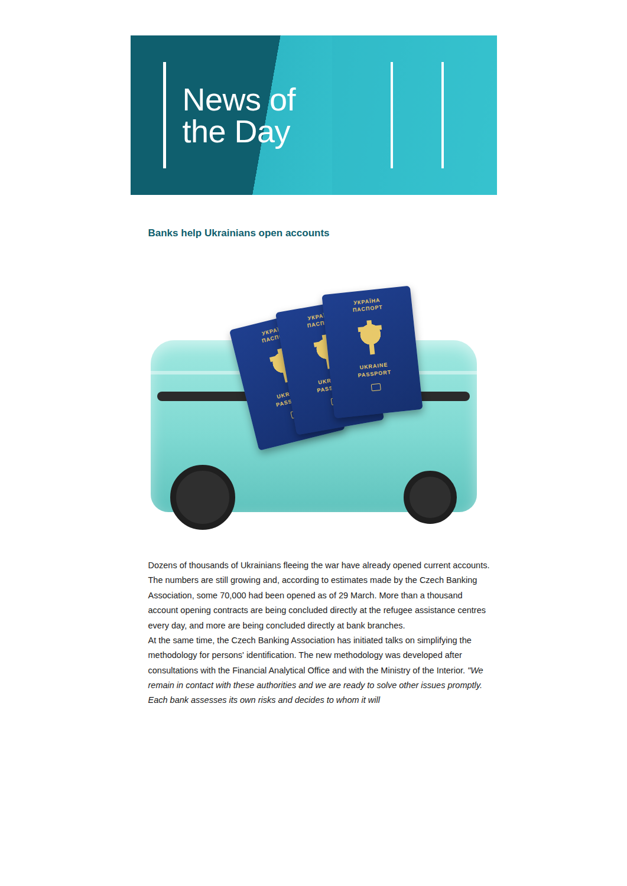News of
the Day
Banks help Ukrainians open accounts
УКРАЇНА
ПАСПОРТ
UKRAINE
PASSPORT
УКРАЇНА
ПАСПОРТ
UKRAINE
PASSPORT
УКРАЇНА
ПАСПОРТ
UKRAINE
PASSPORT
Dozens of thousands of Ukrainians fleeing the war have already opened current accounts. The numbers are still growing and, according to estimates made by the Czech Banking Association, some 70,000 had been opened as of 29 March. More than a thousand account opening contracts are being concluded directly at the refugee assistance centres every day, and more are being concluded directly at bank branches.
At the same time, the Czech Banking Association has initiated talks on simplifying the methodology for persons' identification. The new methodology was developed after consultations with the Financial Analytical Office and with the Ministry of the Interior. "We remain in contact with these authorities and we are ready to solve other issues promptly. Each bank assesses its own risks and decides to whom it will